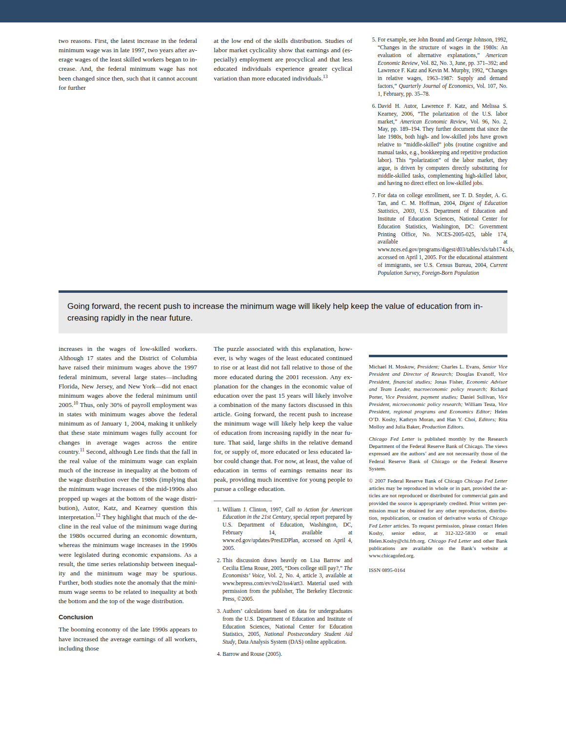two reasons. First, the latest increase in the federal minimum wage was in late 1997, two years after average wages of the least skilled workers began to increase. And, the federal minimum wage has not been changed since then, such that it cannot account for further
at the low end of the skills distribution. Studies of labor market cyclicality show that earnings and (especially) employment are procyclical and that less educated individuals experience greater cyclical variation than more educated individuals.13
For example, see John Bound and George Johnson, 1992, “Changes in the structure of wages in the 1980s: An evaluation of alternative explanations,” American Economic Review, Vol. 82, No. 3, June, pp. 371–392; and Lawrence F. Katz and Kevin M. Murphy, 1992, “Changes in relative wages, 1963–1987: Supply and demand factors,” Quarterly Journal of Economics, Vol. 107, No. 1, February, pp. 35–78.
David H. Autor, Lawrence F. Katz, and Melissa S. Kearney, 2006, “The polarization of the U.S. labor market,” American Economic Review, Vol. 96, No. 2, May, pp. 189–194. They further document that since the late 1980s, both high- and low-skilled jobs have grown relative to “middle-skilled” jobs (routine cognitive and manual tasks, e.g., bookkeeping and repetitive production labor). This “polarization” of the labor market, they argue, is driven by computers directly substituting for middle-skilled tasks, complementing high-skilled labor, and having no direct effect on low-skilled jobs.
For data on college enrollment, see T. D. Snyder, A. G. Tan, and C. M. Hoffman, 2004, Digest of Education Statistics, 2003, U.S. Department of Education and Institute of Education Sciences, National Center for Education Statistics, Washington, DC: Government Printing Office, No. NCES-2005-025, table 174, available at www.nces.ed.gov/programs/digest/d03/tables/xls/tab174.xls, accessed on April 1, 2005. For the educational attainment of immigrants, see U.S. Census Bureau, 2004, Current Population Survey, Foreign-Born Population
Going forward, the recent push to increase the minimum wage will likely help keep the value of education from increasing rapidly in the near future.
increases in the wages of low-skilled workers. Although 17 states and the District of Columbia have raised their minimum wages above the 1997 federal minimum, several large states—including Florida, New Jersey, and New York—did not enact minimum wages above the federal minimum until 2005.10 Thus, only 30% of payroll employment was in states with minimum wages above the federal minimum as of January 1, 2004, making it unlikely that these state minimum wages fully account for changes in average wages across the entire country.11 Second, although Lee finds that the fall in the real value of the minimum wage can explain much of the increase in inequality at the bottom of the wage distribution over the 1980s (implying that the minimum wage increases of the mid-1990s also propped up wages at the bottom of the wage distribution), Autor, Katz, and Kearney question this interpretation.12 They highlight that much of the decline in the real value of the minimum wage during the 1980s occurred during an economic downturn, whereas the minimum wage increases in the 1990s were legislated during economic expansions. As a result, the time series relationship between inequality and the minimum wage may be spurious. Further, both studies note the anomaly that the minimum wage seems to be related to inequality at both the bottom and the top of the wage distribution.
Conclusion
The booming economy of the late 1990s appears to have increased the average earnings of all workers, including those
The puzzle associated with this explanation, however, is why wages of the least educated continued to rise or at least did not fall relative to those of the more educated during the 2001 recession. Any explanation for the changes in the economic value of education over the past 15 years will likely involve a combination of the many factors discussed in this article. Going forward, the recent push to increase the minimum wage will likely help keep the value of education from increasing rapidly in the near future. That said, large shifts in the relative demand for, or supply of, more educated or less educated labor could change that. For now, at least, the value of education in terms of earnings remains near its peak, providing much incentive for young people to pursue a college education.
William J. Clinton, 1997, Call to Action for American Education in the 21st Century, special report prepared by U.S. Department of Education, Washington, DC, February 14, available at www.ed.gov/updates/PresEDPlan, accessed on April 4, 2005.
This discussion draws heavily on Lisa Barrow and Cecilia Elena Rouse, 2005, “Does college still pay?,” The Economists’ Voice, Vol. 2, No. 4, article 3, available at www.bepress.com/ev/vol2/iss4/art3. Material used with permission from the publisher, The Berkeley Electronic Press, ©2005.
Authors’ calculations based on data for undergraduates from the U.S. Department of Education and Institute of Education Sciences, National Center for Education Statistics, 2005, National Postsecondary Student Aid Study, Data Analysis System (DAS) online application.
Barrow and Rouse (2005).
Michael H. Moskow, President; Charles L. Evans, Senior Vice President and Director of Research; Douglas Evanoff, Vice President, financial studies; Jonas Fisher, Economic Advisor and Team Leader, macroeconomic policy research; Richard Porter, Vice President, payment studies; Daniel Sullivan, Vice President, microeconomic policy research; William Testa, Vice President, regional programs and Economics Editor; Helen O’D. Koshy, Kathryn Moran, and Han Y. Choi, Editors; Rita Molloy and Julia Baker, Production Editors.
Chicago Fed Letter is published monthly by the Research Department of the Federal Reserve Bank of Chicago. The views expressed are the authors’ and are not necessarily those of the Federal Reserve Bank of Chicago or the Federal Reserve System.
© 2007 Federal Reserve Bank of Chicago Chicago Fed Letter articles may be reproduced in whole or in part, provided the articles are not reproduced or distributed for commercial gain and provided the source is appropriately credited. Prior written permission must be obtained for any other reproduction, distribution, republication, or creation of derivative works of Chicago Fed Letter articles. To request permission, please contact Helen Koshy, senior editor, at 312-322-5830 or email Helen.Koshy@chi.frb.org. Chicago Fed Letter and other Bank publications are available on the Bank’s website at www.chicagofed.org.
ISSN 0895-0164